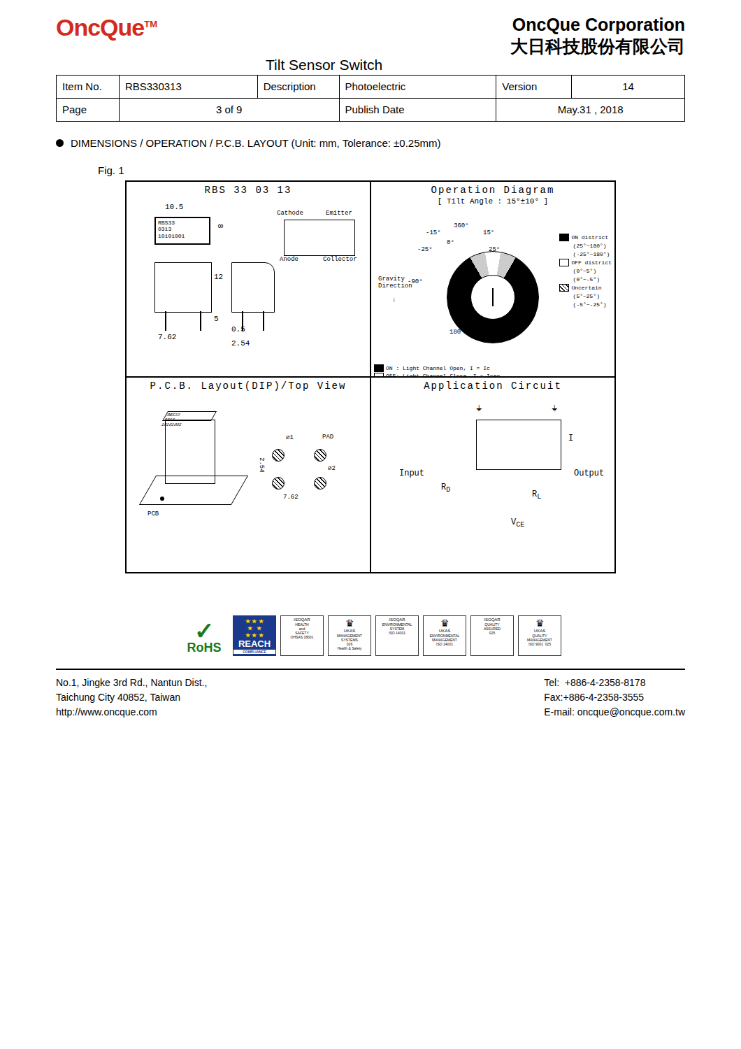OncQueTM
OncQue Corporation
大日科技股份有限公司
Tilt Sensor Switch
| Item No. | RBS330313 | Description | Photoelectric | Version | 14 |
| Page | 3 of 9 | Publish Date | May.31 , 2018 |
DIMENSIONS / OPERATION / P.C.B. LAYOUT (Unit: mm, Tolerance: ±0.25mm)
Fig. 1
RBS 33 03 13
10.5
RBS33
0313
10101001
8
12
5
7.62
0.5
2.54
Cathode
Emitter
Anode
Collector
Operation Diagram
[ Tilt Angle : 15°±10° ]
360°
-15°
15°
0°
-25°
25°
-90°
90°
180°
Gravity
Direction
↓
ON district
(25°~180°)
(-25°~180°)
OFF district
(0°~5°)
(0°~-5°)
Uncertain
(5°~25°)
(-5°~-25°)
ON : Light Channel Open, I = Ic
OFF: Light Channel Close, I = Iceo
P.C.B. Layout(DIP)/Top View
RBS33
0313
10101001
PCB
⌀1
PAD
2.54
⌀2
7.62
Application Circuit
⏚
⏚
I
Input
RD
Output
RL
VCE
✓
RoHS
★ ★ ★
★ ★
★ ★ ★
REACH
COMPLIANCE
ISOQAR
HEALTH
and
SAFETY
OHSAS 18001
♛
UKAS
MANAGEMENT
SYSTEMS
026
Health & Safety
ISOQAR
ENVIRONMENTAL
SYSTEM
ISO 14001
♛
UKAS
ENVIRONMENTAL
MANAGEMENT
ISO 14001
ISOQAR
QUALITY
ASSURED
025
♛
UKAS
QUALITY
MANAGEMENT
ISO 9001 025
No.1, Jingke 3rd Rd., Nantun Dist.,
Taichung City 40852, Taiwan
http://www.oncque.com
Tel: +886-4-2358-8178
Fax:+886-4-2358-3555
E-mail: oncque@oncque.com.tw